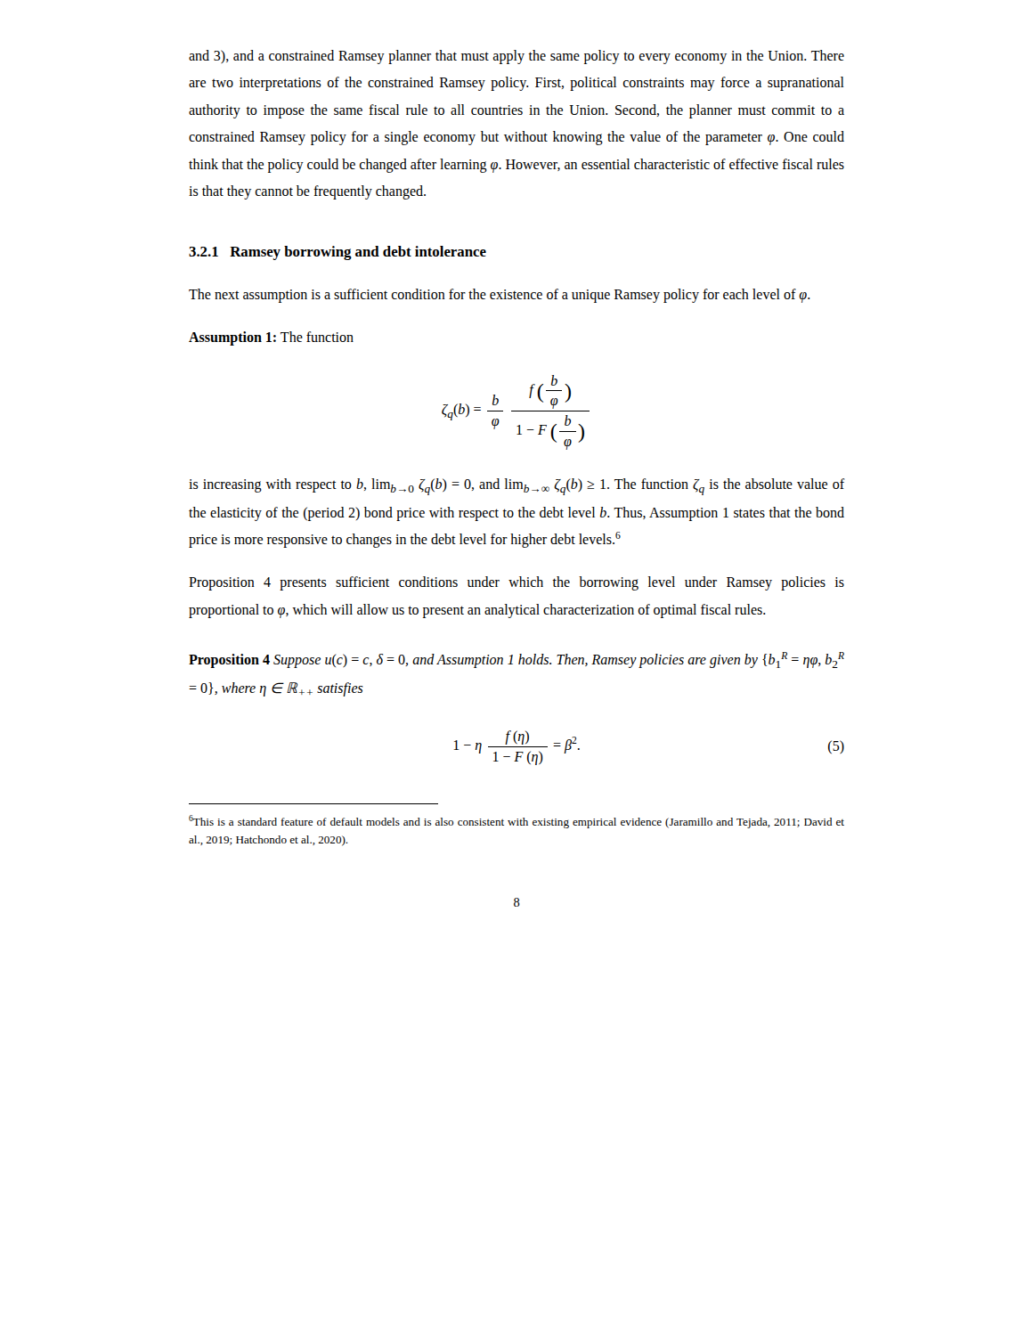and 3), and a constrained Ramsey planner that must apply the same policy to every economy in the Union. There are two interpretations of the constrained Ramsey policy. First, political constraints may force a supranational authority to impose the same fiscal rule to all countries in the Union. Second, the planner must commit to a constrained Ramsey policy for a single economy but without knowing the value of the parameter φ. One could think that the policy could be changed after learning φ. However, an essential characteristic of effective fiscal rules is that they cannot be frequently changed.
3.2.1 Ramsey borrowing and debt intolerance
The next assumption is a sufficient condition for the existence of a unique Ramsey policy for each level of φ.
Assumption 1: The function
ζq(b) = bφ f (bφ) 1 − F (bφ)
is increasing with respect to b, limb→0 ζq(b) = 0, and limb→∞ ζq(b) ≥ 1. The function ζq is the absolute value of the elasticity of the (period 2) bond price with respect to the debt level b. Thus, Assumption 1 states that the bond price is more responsive to changes in the debt level for higher debt levels.6
Proposition 4 presents sufficient conditions under which the borrowing level under Ramsey policies is proportional to φ, which will allow us to present an analytical characterization of optimal fiscal rules.
Proposition 4 Suppose u(c) = c, δ = 0, and Assumption 1 holds. Then, Ramsey policies are given by {b1R = ηφ, b2R = 0}, where η ∈ ℝ++ satisfies
1 − η f (η) 1 − F (η) = β2. (5)
6This is a standard feature of default models and is also consistent with existing empirical evidence (Jaramillo and Tejada, 2011; David et al., 2019; Hatchondo et al., 2020).
8